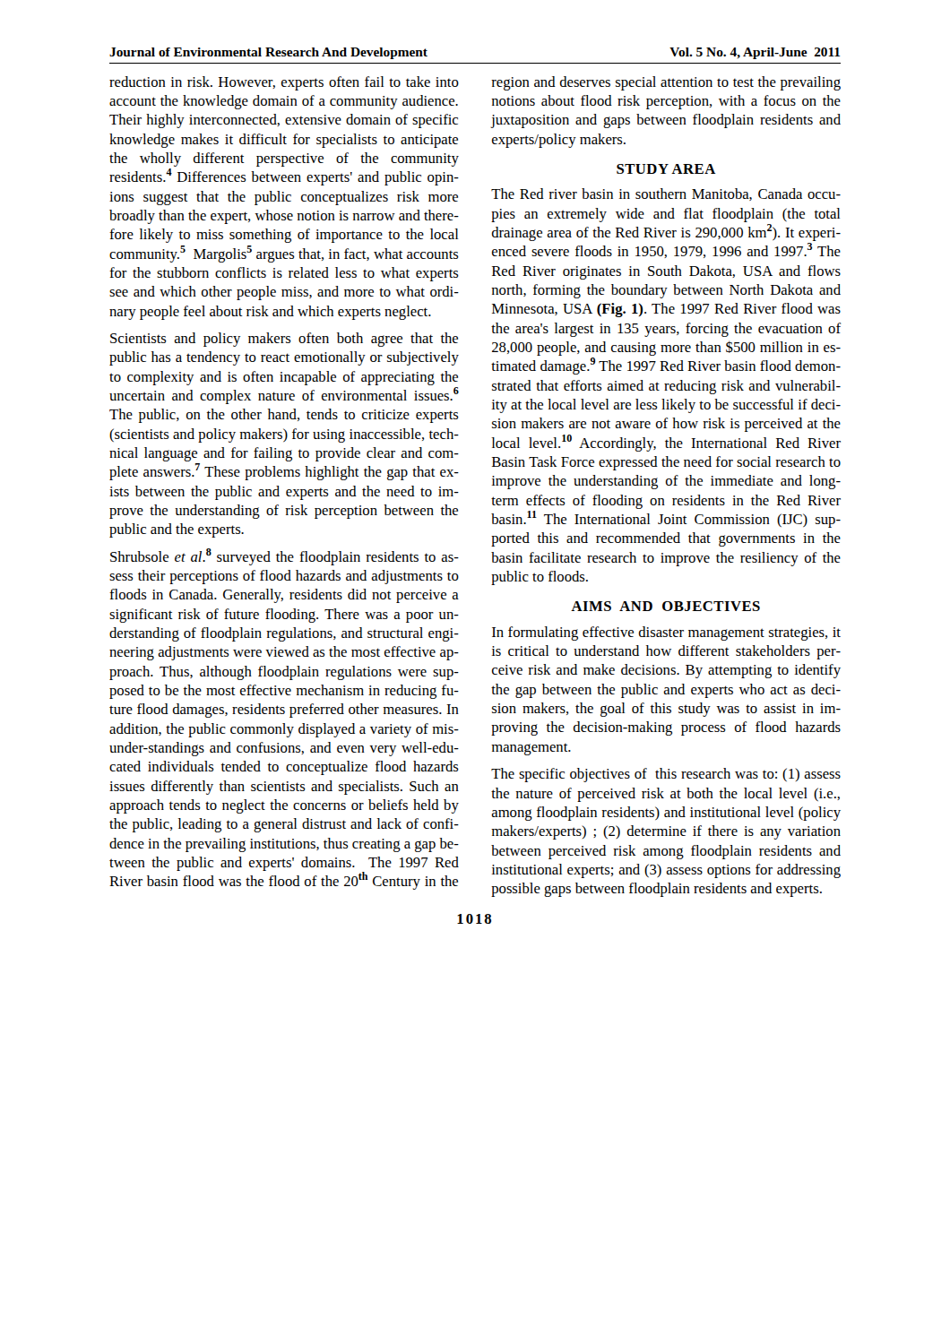Journal of Environmental Research And Development Vol. 5 No. 4, April-June 2011
reduction in risk. However, experts often fail to take into account the knowledge domain of a community audience. Their highly interconnected, extensive domain of specific knowledge makes it difficult for specialists to anticipate the wholly different perspective of the community residents.4 Differences between experts' and public opinions suggest that the public conceptualizes risk more broadly than the expert, whose notion is narrow and therefore likely to miss something of importance to the local community.5 Margolis5 argues that, in fact, what accounts for the stubborn conflicts is related less to what experts see and which other people miss, and more to what ordinary people feel about risk and which experts neglect.
Scientists and policy makers often both agree that the public has a tendency to react emotionally or subjectively to complexity and is often incapable of appreciating the uncertain and complex nature of environmental issues.6 The public, on the other hand, tends to criticize experts (scientists and policy makers) for using inaccessible, technical language and for failing to provide clear and complete answers.7 These problems highlight the gap that exists between the public and experts and the need to improve the understanding of risk perception between the public and the experts.
Shrubsole et al.8 surveyed the floodplain residents to assess their perceptions of flood hazards and adjustments to floods in Canada. Generally, residents did not perceive a significant risk of future flooding. There was a poor understanding of floodplain regulations, and structural engineering adjustments were viewed as the most effective approach. Thus, although floodplain regulations were supposed to be the most effective mechanism in reducing future flood damages, residents preferred other measures. In addition, the public commonly displayed a variety of misunder-standings and confusions, and even very well-educated individuals tended to conceptualize flood hazards issues differently than scientists and specialists. Such an approach tends to neglect the concerns or beliefs held by the public, leading to a general distrust and lack of confidence in the prevailing institutions, thus creating a gap between the public and experts' domains. The 1997 Red River basin flood was the flood of the 20th Century in the region and deserves special attention to test the prevailing notions about flood risk perception, with a focus on the juxtaposition and gaps between floodplain residents and experts/policy makers.
STUDY AREA
The Red river basin in southern Manitoba, Canada occupies an extremely wide and flat floodplain (the total drainage area of the Red River is 290,000 km2). It experienced severe floods in 1950, 1979, 1996 and 1997.3 The Red River originates in South Dakota, USA and flows north, forming the boundary between North Dakota and Minnesota, USA (Fig. 1). The 1997 Red River flood was the area's largest in 135 years, forcing the evacuation of 28,000 people, and causing more than $500 million in estimated damage.9 The 1997 Red River basin flood demonstrated that efforts aimed at reducing risk and vulnerability at the local level are less likely to be successful if decision makers are not aware of how risk is perceived at the local level.10 Accordingly, the International Red River Basin Task Force expressed the need for social research to improve the understanding of the immediate and long-term effects of flooding on residents in the Red River basin.11 The International Joint Commission (IJC) supported this and recommended that governments in the basin facilitate research to improve the resiliency of the public to floods.
AIMS AND OBJECTIVES
In formulating effective disaster management strategies, it is critical to understand how different stakeholders perceive risk and make decisions. By attempting to identify the gap between the public and experts who act as decision makers, the goal of this study was to assist in improving the decision-making process of flood hazards management.
The specific objectives of this research was to: (1) assess the nature of perceived risk at both the local level (i.e., among floodplain residents) and institutional level (policy makers/experts) ; (2) determine if there is any variation between perceived risk among floodplain residents and institutional experts; and (3) assess options for addressing possible gaps between floodplain residents and experts.
1018